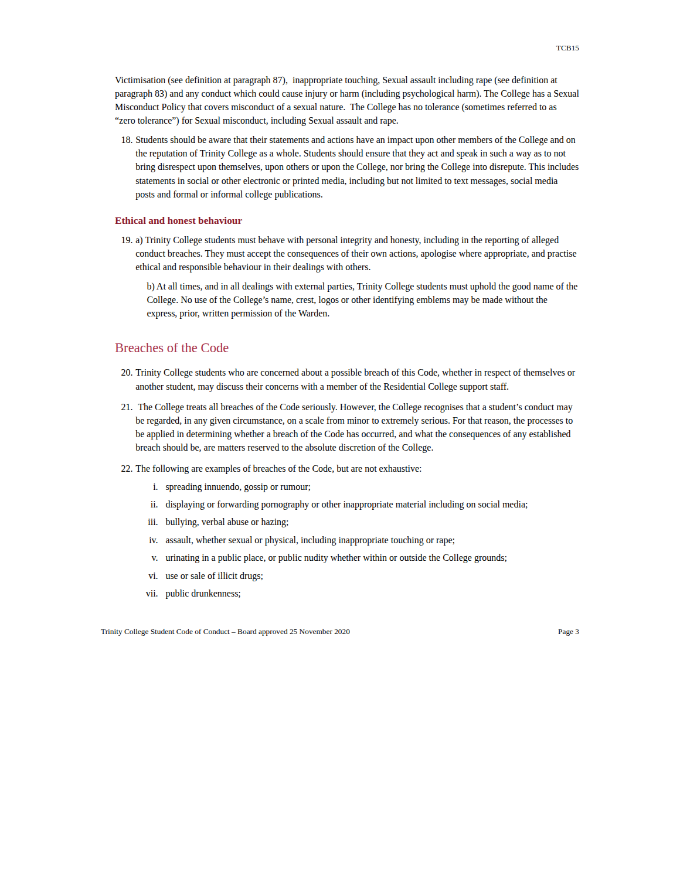TCB15
Victimisation (see definition at paragraph 87), inappropriate touching, Sexual assault including rape (see definition at paragraph 83) and any conduct which could cause injury or harm (including psychological harm). The College has a Sexual Misconduct Policy that covers misconduct of a sexual nature. The College has no tolerance (sometimes referred to as “zero tolerance”) for Sexual misconduct, including Sexual assault and rape.
18. Students should be aware that their statements and actions have an impact upon other members of the College and on the reputation of Trinity College as a whole. Students should ensure that they act and speak in such a way as to not bring disrespect upon themselves, upon others or upon the College, nor bring the College into disrepute. This includes statements in social or other electronic or printed media, including but not limited to text messages, social media posts and formal or informal college publications.
Ethical and honest behaviour
19. a) Trinity College students must behave with personal integrity and honesty, including in the reporting of alleged conduct breaches. They must accept the consequences of their own actions, apologise where appropriate, and practise ethical and responsible behaviour in their dealings with others.
b) At all times, and in all dealings with external parties, Trinity College students must uphold the good name of the College. No use of the College’s name, crest, logos or other identifying emblems may be made without the express, prior, written permission of the Warden.
Breaches of the Code
20. Trinity College students who are concerned about a possible breach of this Code, whether in respect of themselves or another student, may discuss their concerns with a member of the Residential College support staff.
21. The College treats all breaches of the Code seriously. However, the College recognises that a student’s conduct may be regarded, in any given circumstance, on a scale from minor to extremely serious. For that reason, the processes to be applied in determining whether a breach of the Code has occurred, and what the consequences of any established breach should be, are matters reserved to the absolute discretion of the College.
22. The following are examples of breaches of the Code, but are not exhaustive:
i. spreading innuendo, gossip or rumour;
ii. displaying or forwarding pornography or other inappropriate material including on social media;
iii. bullying, verbal abuse or hazing;
iv. assault, whether sexual or physical, including inappropriate touching or rape;
v. urinating in a public place, or public nudity whether within or outside the College grounds;
vi. use or sale of illicit drugs;
vii. public drunkenness;
Trinity College Student Code of Conduct – Board approved 25 November 2020
Page 3